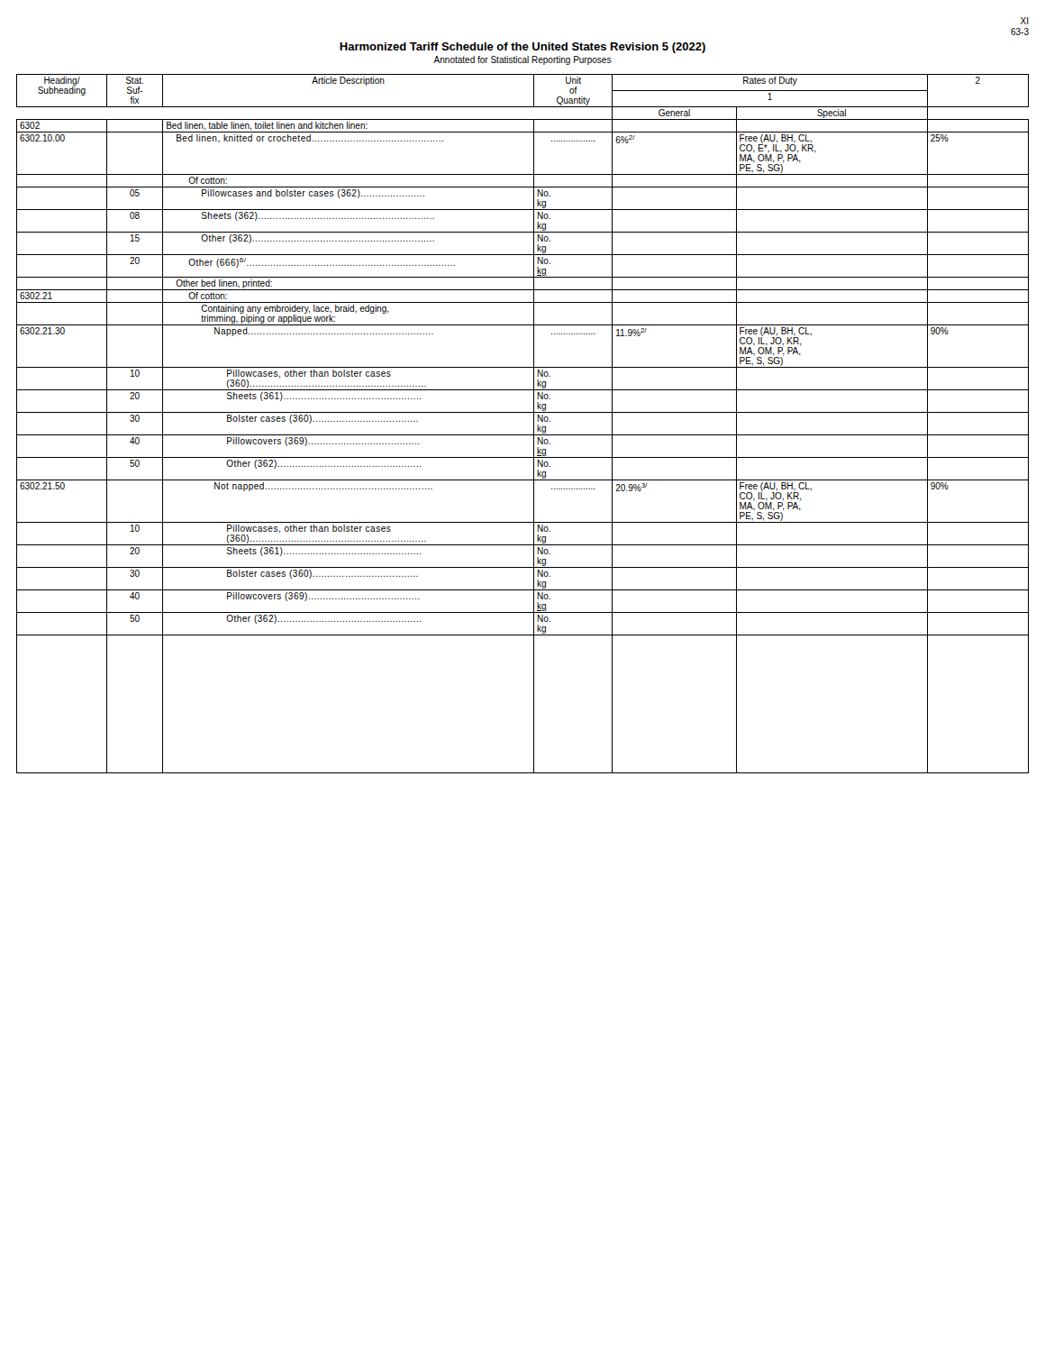XI
63-3
Harmonized Tariff Schedule of the United States Revision 5 (2022)
Annotated for Statistical Reporting Purposes
| Heading/ Subheading | Stat. Suf- fix | Article Description | Unit of Quantity | Rates of Duty | 2 |
| --- | --- | --- | --- | --- | --- |
| 1 |
| | | | | General | Special | |
| 6302 | | Bed linen, table linen, toilet linen and kitchen linen: | | | | |
| 6302.10.00 | | Bed linen, knitted or crocheted............................................. | .................. | 6% 2/ | Free (AU, BH, CL, CO, E*, IL, JO, KR, MA, OM, P, PA, PE, S, SG) | 25% |
| | | Of cotton: | | | | |
| | 05 | Pillowcases and bolster cases (362)...................... | No. kg | | | |
| | 08 | Sheets (362)............................................................ | No. kg | | | |
| | 15 | Other (362).............................................................. | No. kg | | | |
| | 20 | Other (666) 6/ ....................................................................... | No. kg | | | |
| | | Other bed linen, printed: | | | | |
| 6302.21 | | Of cotton: | | | | |
| | | Containing any embroidery, lace, braid, edging, trimming, piping or applique work: | | | | |
| 6302.21.30 | | Napped............................................................... | .................. | 11.9% 2/ | Free (AU, BH, CL, CO, IL, JO, KR, MA, OM, P, PA, PE, S, SG) | 90% |
| | 10 | Pillowcases, other than bolster cases (360)............................................................ | No. kg | | | |
| | 20 | Sheets (361)............................................... | No. kg | | | |
| | 30 | Bolster cases (360).................................... | No. kg | | | |
| | 40 | Pillowcovers (369)...................................... | No. kg | | | |
| | 50 | Other (362)................................................. | No. kg | | | |
| 6302.21.50 | | Not napped......................................................... | .................. | 20.9% 3/ | Free (AU, BH, CL, CO, IL, JO, KR, MA, OM, P, PA, PE, S, SG) | 90% |
| | 10 | Pillowcases, other than bolster cases (360)............................................................ | No. kg | | | |
| | 20 | Sheets (361)............................................... | No. kg | | | |
| | 30 | Bolster cases (360).................................... | No. kg | | | |
| | 40 | Pillowcovers (369)...................................... | No. kg | | | |
| | 50 | Other (362)................................................. | No. kg | | | |